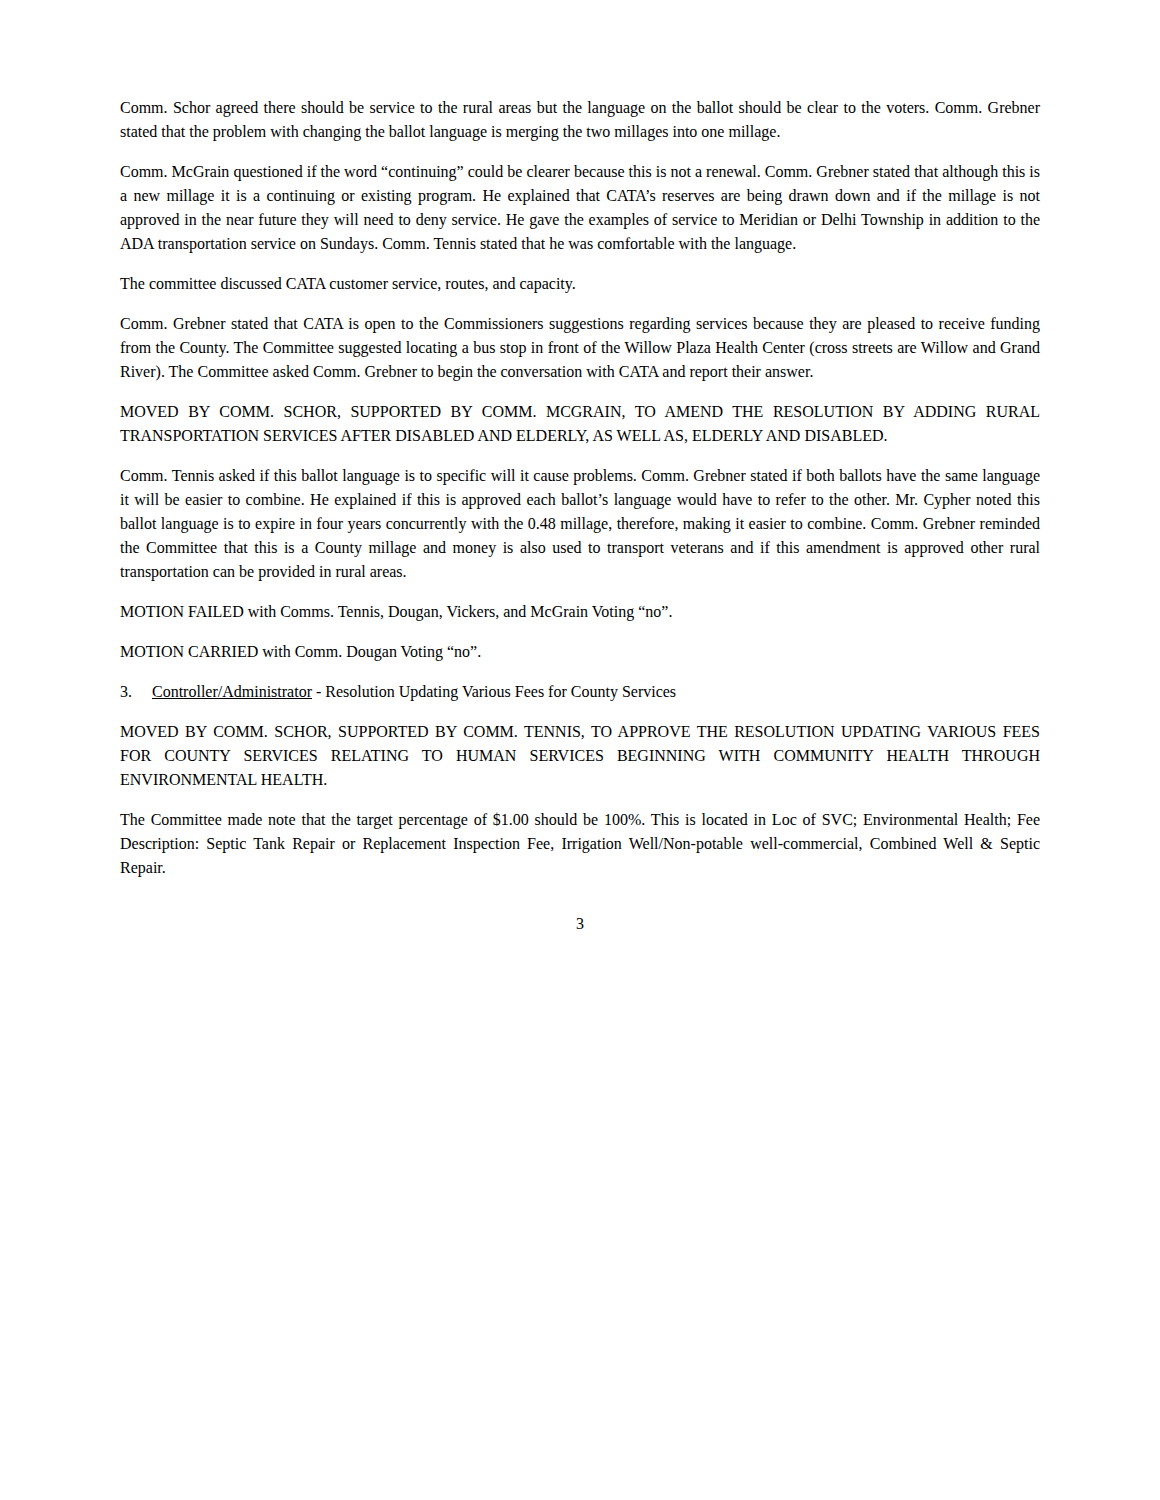Comm. Schor agreed there should be service to the rural areas but the language on the ballot should be clear to the voters. Comm. Grebner stated that the problem with changing the ballot language is merging the two millages into one millage.
Comm. McGrain questioned if the word “continuing” could be clearer because this is not a renewal. Comm. Grebner stated that although this is a new millage it is a continuing or existing program. He explained that CATA’s reserves are being drawn down and if the millage is not approved in the near future they will need to deny service. He gave the examples of service to Meridian or Delhi Township in addition to the ADA transportation service on Sundays. Comm. Tennis stated that he was comfortable with the language.
The committee discussed CATA customer service, routes, and capacity.
Comm. Grebner stated that CATA is open to the Commissioners suggestions regarding services because they are pleased to receive funding from the County. The Committee suggested locating a bus stop in front of the Willow Plaza Health Center (cross streets are Willow and Grand River). The Committee asked Comm. Grebner to begin the conversation with CATA and report their answer.
MOVED BY COMM. SCHOR, SUPPORTED BY COMM. MCGRAIN, TO AMEND THE RESOLUTION BY ADDING RURAL TRANSPORTATION SERVICES AFTER DISABLED AND ELDERLY, AS WELL AS, ELDERLY AND DISABLED.
Comm. Tennis asked if this ballot language is to specific will it cause problems. Comm. Grebner stated if both ballots have the same language it will be easier to combine. He explained if this is approved each ballot’s language would have to refer to the other. Mr. Cypher noted this ballot language is to expire in four years concurrently with the 0.48 millage, therefore, making it easier to combine. Comm. Grebner reminded the Committee that this is a County millage and money is also used to transport veterans and if this amendment is approved other rural transportation can be provided in rural areas.
MOTION FAILED with Comms. Tennis, Dougan, Vickers, and McGrain Voting “no”.
MOTION CARRIED with Comm. Dougan Voting “no”.
3. Controller/Administrator - Resolution Updating Various Fees for County Services
MOVED BY COMM. SCHOR, SUPPORTED BY COMM. TENNIS, TO APPROVE THE RESOLUTION UPDATING VARIOUS FEES FOR COUNTY SERVICES RELATING TO HUMAN SERVICES BEGINNING WITH COMMUNITY HEALTH THROUGH ENVIRONMENTAL HEALTH.
The Committee made note that the target percentage of $1.00 should be 100%. This is located in Loc of SVC; Environmental Health; Fee Description: Septic Tank Repair or Replacement Inspection Fee, Irrigation Well/Non-potable well-commercial, Combined Well & Septic Repair.
3